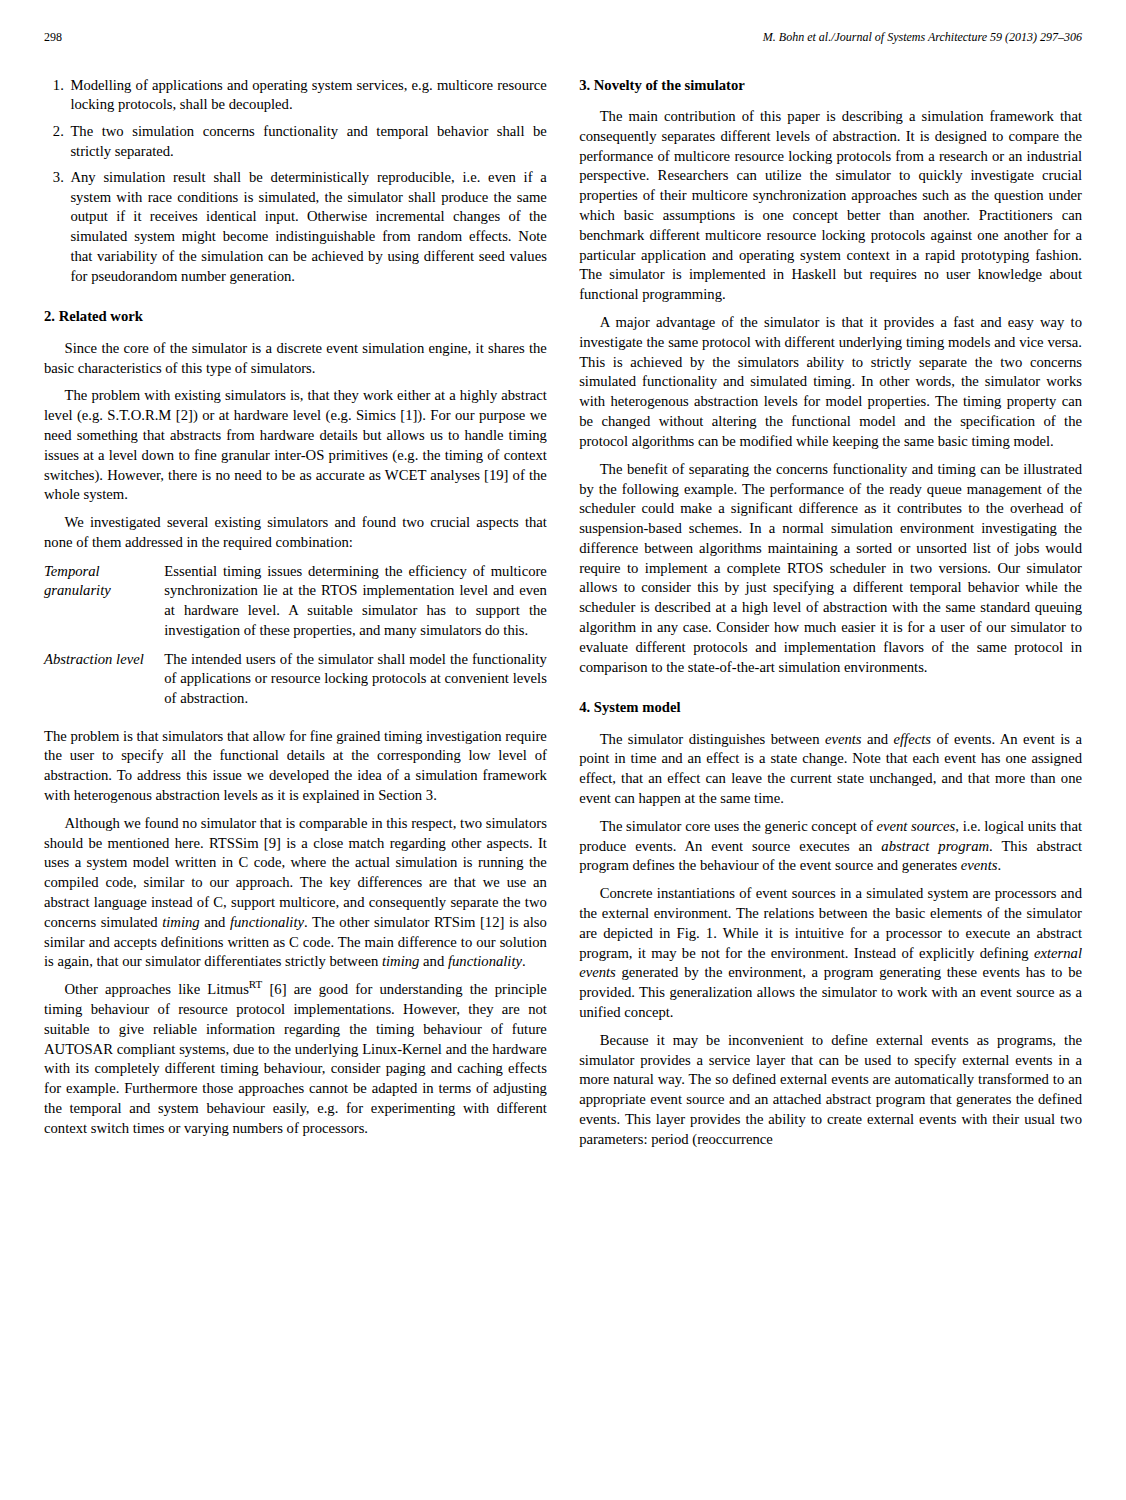298 M. Bohn et al./Journal of Systems Architecture 59 (2013) 297–306
Modelling of applications and operating system services, e.g. multicore resource locking protocols, shall be decoupled.
The two simulation concerns functionality and temporal behavior shall be strictly separated.
Any simulation result shall be deterministically reproducible, i.e. even if a system with race conditions is simulated, the simulator shall produce the same output if it receives identical input. Otherwise incremental changes of the simulated system might become indistinguishable from random effects. Note that variability of the simulation can be achieved by using different seed values for pseudorandom number generation.
2. Related work
Since the core of the simulator is a discrete event simulation engine, it shares the basic characteristics of this type of simulators.
The problem with existing simulators is, that they work either at a highly abstract level (e.g. S.T.O.R.M [2]) or at hardware level (e.g. Simics [1]). For our purpose we need something that abstracts from hardware details but allows us to handle timing issues at a level down to fine granular inter-OS primitives (e.g. the timing of context switches). However, there is no need to be as accurate as WCET analyses [19] of the whole system.
We investigated several existing simulators and found two crucial aspects that none of them addressed in the required combination:
Temporal granularity
Essential timing issues determining the efficiency of multicore synchronization lie at the RTOS implementation level and even at hardware level. A suitable simulator has to support the investigation of these properties, and many simulators do this.
Abstraction level
The intended users of the simulator shall model the functionality of applications or resource locking protocols at convenient levels of abstraction.
The problem is that simulators that allow for fine grained timing investigation require the user to specify all the functional details at the corresponding low level of abstraction. To address this issue we developed the idea of a simulation framework with heterogenous abstraction levels as it is explained in Section 3.
Although we found no simulator that is comparable in this respect, two simulators should be mentioned here. RTSSim [9] is a close match regarding other aspects. It uses a system model written in C code, where the actual simulation is running the compiled code, similar to our approach. The key differences are that we use an abstract language instead of C, support multicore, and consequently separate the two concerns simulated timing and functionality. The other simulator RTSim [12] is also similar and accepts definitions written as C code. The main difference to our solution is again, that our simulator differentiates strictly between timing and functionality.
Other approaches like LitmusRT [6] are good for understanding the principle timing behaviour of resource protocol implementations. However, they are not suitable to give reliable information regarding the timing behaviour of future AUTOSAR compliant systems, due to the underlying Linux-Kernel and the hardware with its completely different timing behaviour, consider paging and caching effects for example. Furthermore those approaches cannot be adapted in terms of adjusting the temporal and system behaviour easily, e.g. for experimenting with different context switch times or varying numbers of processors.
3. Novelty of the simulator
The main contribution of this paper is describing a simulation framework that consequently separates different levels of abstraction. It is designed to compare the performance of multicore resource locking protocols from a research or an industrial perspective. Researchers can utilize the simulator to quickly investigate crucial properties of their multicore synchronization approaches such as the question under which basic assumptions is one concept better than another. Practitioners can benchmark different multicore resource locking protocols against one another for a particular application and operating system context in a rapid prototyping fashion. The simulator is implemented in Haskell but requires no user knowledge about functional programming.
A major advantage of the simulator is that it provides a fast and easy way to investigate the same protocol with different underlying timing models and vice versa. This is achieved by the simulators ability to strictly separate the two concerns simulated functionality and simulated timing. In other words, the simulator works with heterogenous abstraction levels for model properties. The timing property can be changed without altering the functional model and the specification of the protocol algorithms can be modified while keeping the same basic timing model.
The benefit of separating the concerns functionality and timing can be illustrated by the following example. The performance of the ready queue management of the scheduler could make a significant difference as it contributes to the overhead of suspension-based schemes. In a normal simulation environment investigating the difference between algorithms maintaining a sorted or unsorted list of jobs would require to implement a complete RTOS scheduler in two versions. Our simulator allows to consider this by just specifying a different temporal behavior while the scheduler is described at a high level of abstraction with the same standard queuing algorithm in any case. Consider how much easier it is for a user of our simulator to evaluate different protocols and implementation flavors of the same protocol in comparison to the state-of-the-art simulation environments.
4. System model
The simulator distinguishes between events and effects of events. An event is a point in time and an effect is a state change. Note that each event has one assigned effect, that an effect can leave the current state unchanged, and that more than one event can happen at the same time.
The simulator core uses the generic concept of event sources, i.e. logical units that produce events. An event source executes an abstract program. This abstract program defines the behaviour of the event source and generates events.
Concrete instantiations of event sources in a simulated system are processors and the external environment. The relations between the basic elements of the simulator are depicted in Fig. 1. While it is intuitive for a processor to execute an abstract program, it may be not for the environment. Instead of explicitly defining external events generated by the environment, a program generating these events has to be provided. This generalization allows the simulator to work with an event source as a unified concept.
Because it may be inconvenient to define external events as programs, the simulator provides a service layer that can be used to specify external events in a more natural way. The so defined external events are automatically transformed to an appropriate event source and an attached abstract program that generates the defined events. This layer provides the ability to create external events with their usual two parameters: period (reoccurrence